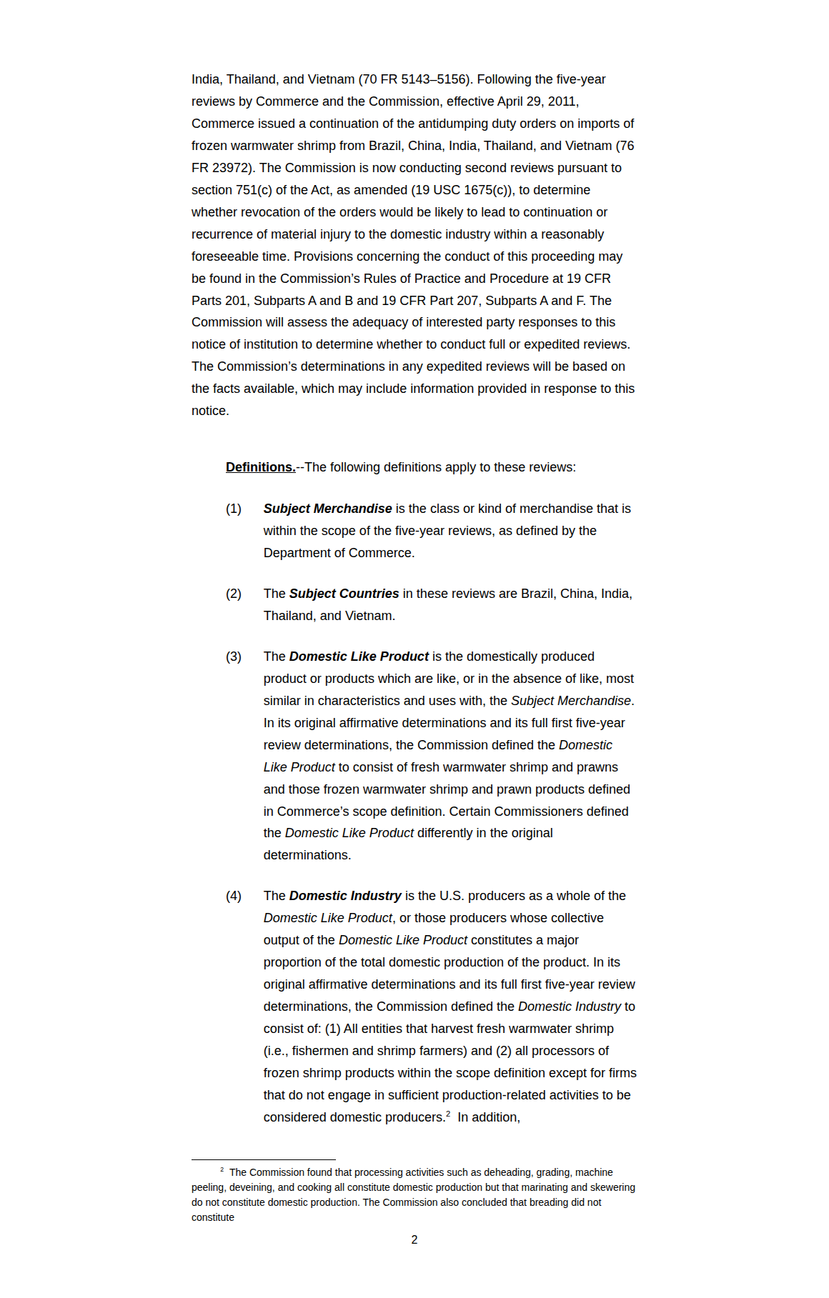India, Thailand, and Vietnam (70 FR 5143–5156). Following the five-year reviews by Commerce and the Commission, effective April 29, 2011, Commerce issued a continuation of the antidumping duty orders on imports of frozen warmwater shrimp from Brazil, China, India, Thailand, and Vietnam (76 FR 23972). The Commission is now conducting second reviews pursuant to section 751(c) of the Act, as amended (19 USC 1675(c)), to determine whether revocation of the orders would be likely to lead to continuation or recurrence of material injury to the domestic industry within a reasonably foreseeable time. Provisions concerning the conduct of this proceeding may be found in the Commission’s Rules of Practice and Procedure at 19 CFR Parts 201, Subparts A and B and 19 CFR Part 207, Subparts A and F. The Commission will assess the adequacy of interested party responses to this notice of institution to determine whether to conduct full or expedited reviews. The Commission’s determinations in any expedited reviews will be based on the facts available, which may include information provided in response to this notice.
Definitions.--The following definitions apply to these reviews:
(1) Subject Merchandise is the class or kind of merchandise that is within the scope of the five-year reviews, as defined by the Department of Commerce.
(2) The Subject Countries in these reviews are Brazil, China, India, Thailand, and Vietnam.
(3) The Domestic Like Product is the domestically produced product or products which are like, or in the absence of like, most similar in characteristics and uses with, the Subject Merchandise. In its original affirmative determinations and its full first five-year review determinations, the Commission defined the Domestic Like Product to consist of fresh warmwater shrimp and prawns and those frozen warmwater shrimp and prawn products defined in Commerce’s scope definition. Certain Commissioners defined the Domestic Like Product differently in the original determinations.
(4) The Domestic Industry is the U.S. producers as a whole of the Domestic Like Product, or those producers whose collective output of the Domestic Like Product constitutes a major proportion of the total domestic production of the product. In its original affirmative determinations and its full first five-year review determinations, the Commission defined the Domestic Industry to consist of: (1) All entities that harvest fresh warmwater shrimp (i.e., fishermen and shrimp farmers) and (2) all processors of frozen shrimp products within the scope definition except for firms that do not engage in sufficient production-related activities to be considered domestic producers.2 In addition,
2 The Commission found that processing activities such as deheading, grading, machine peeling, deveining, and cooking all constitute domestic production but that marinating and skewering do not constitute domestic production. The Commission also concluded that breading did not constitute
2